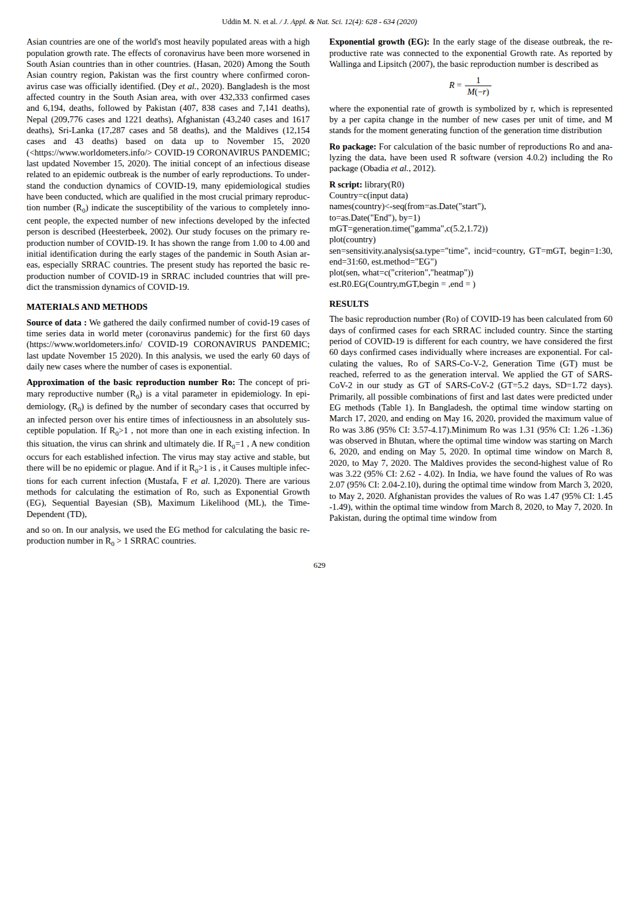Uddin M. N. et al. / J. Appl. & Nat. Sci. 12(4): 628 - 634 (2020)
Asian countries are one of the world's most heavily populated areas with a high population growth rate. The effects of coronavirus have been more worsened in South Asian countries than in other countries. (Hasan, 2020) Among the South Asian country region, Pakistan was the first country where confirmed coronavirus case was officially identified. (Dey et al., 2020). Bangladesh is the most affected country in the South Asian area, with over 432,333 confirmed cases and 6,194, deaths, followed by Pakistan (407, 838 cases and 7,141 deaths), Nepal (209,776 cases and 1221 deaths), Afghanistan (43,240 cases and 1617 deaths), Sri-Lanka (17,287 cases and 58 deaths), and the Maldives (12,154 cases and 43 deaths) based on data up to November 15, 2020 (<https://www.worldometers.info/> COVID-19 CORONAVIRUS PANDEMIC; last updated November 15, 2020). The initial concept of an infectious disease related to an epidemic outbreak is the number of early reproductions. To understand the conduction dynamics of COVID-19, many epidemiological studies have been conducted, which are qualified in the most crucial primary reproduction number (R0) indicate the susceptibility of the various to completely innocent people, the expected number of new infections developed by the infected person is described (Heesterbeek, 2002). Our study focuses on the primary reproduction number of COVID-19. It has shown the range from 1.00 to 4.00 and initial identification during the early stages of the pandemic in South Asian areas, especially SRRAC countries. The present study has reported the basic reproduction number of COVID-19 in SRRAC included countries that will predict the transmission dynamics of COVID-19.
MATERIALS AND METHODS
Source of data : We gathered the daily confirmed number of covid-19 cases of time series data in world meter (coronavirus pandemic) for the first 60 days (https://www.worldometers.info/ COVID-19 CORONAVIRUS PANDEMIC; last update November 15 2020). In this analysis, we used the early 60 days of daily new cases where the number of cases is exponential.
Approximation of the basic reproduction number Ro: The concept of primary reproductive number (R0) is a vital parameter in epidemiology. In epidemiology, (R0) is defined by the number of secondary cases that occurred by an infected person over his entire times of infectiousness in an absolutely susceptible population. If R0>1 , not more than one in each existing infection. In this situation, the virus can shrink and ultimately die. If R0=1 , A new condition occurs for each established infection. The virus may stay active and stable, but there will be no epidemic or plague. And if it R0>1 is , it Causes multiple infections for each current infection (Mustafa, F et al. I,2020). There are various methods for calculating the estimation of Ro, such as Exponential Growth (EG), Sequential Bayesian (SB), Maximum Likelihood (ML), the Time-Dependent (TD),
and so on. In our analysis, we used the EG method for calculating the basic reproduction number in R0 > 1 SRRAC countries.
Exponential growth (EG): In the early stage of the disease outbreak, the reproductive rate was connected to the exponential Growth rate. As reported by Wallinga and Lipsitch (2007), the basic reproduction number is described as
R = 1 M(−r)
where the exponential rate of growth is symbolized by r, which is represented by a per capita change in the number of new cases per unit of time, and M stands for the moment generating function of the generation time distribution
Ro package: For calculation of the basic number of reproductions Ro and analyzing the data, have been used R software (version 4.0.2) including the Ro package (Obadia et al., 2012).
R script: library(R0)
Country=c(input data)
names(country)<-seq(from=as.Date("start"),
to=as.Date("End"), by=1)
mGT=generation.time("gamma",c(5.2,1.72))
plot(country)
sen=sensitivity.analysis(sa.type="time", incid=country, GT=mGT, begin=1:30, end=31:60, est.method="EG")
plot(sen, what=c("criterion","heatmap"))
est.R0.EG(Country,mGT,begin = ,end = )
RESULTS
The basic reproduction number (Ro) of COVID-19 has been calculated from 60 days of confirmed cases for each SRRAC included country. Since the starting period of COVID-19 is different for each country, we have considered the first 60 days confirmed cases individually where increases are exponential. For calculating the values, Ro of SARS-Co-V-2, Generation Time (GT) must be reached, referred to as the generation interval. We applied the GT of SARS-CoV-2 in our study as GT of SARS-CoV-2 (GT=5.2 days, SD=1.72 days). Primarily, all possible combinations of first and last dates were predicted under EG methods (Table 1). In Bangladesh, the optimal time window starting on March 17, 2020, and ending on May 16, 2020, provided the maximum value of Ro was 3.86 (95% CI: 3.57-4.17).Minimum Ro was 1.31 (95% CI: 1.26 -1.36) was observed in Bhutan, where the optimal time window was starting on March 6, 2020, and ending on May 5, 2020. In optimal time window on March 8, 2020, to May 7, 2020. The Maldives provides the second-highest value of Ro was 3.22 (95% CI: 2.62 - 4.02). In India, we have found the values of Ro was 2.07 (95% CI: 2.04-2.10), during the optimal time window from March 3, 2020, to May 2, 2020. Afghanistan provides the values of Ro was 1.47 (95% CI: 1.45 -1.49), within the optimal time window from March 8, 2020, to May 7, 2020. In Pakistan, during the optimal time window from
629